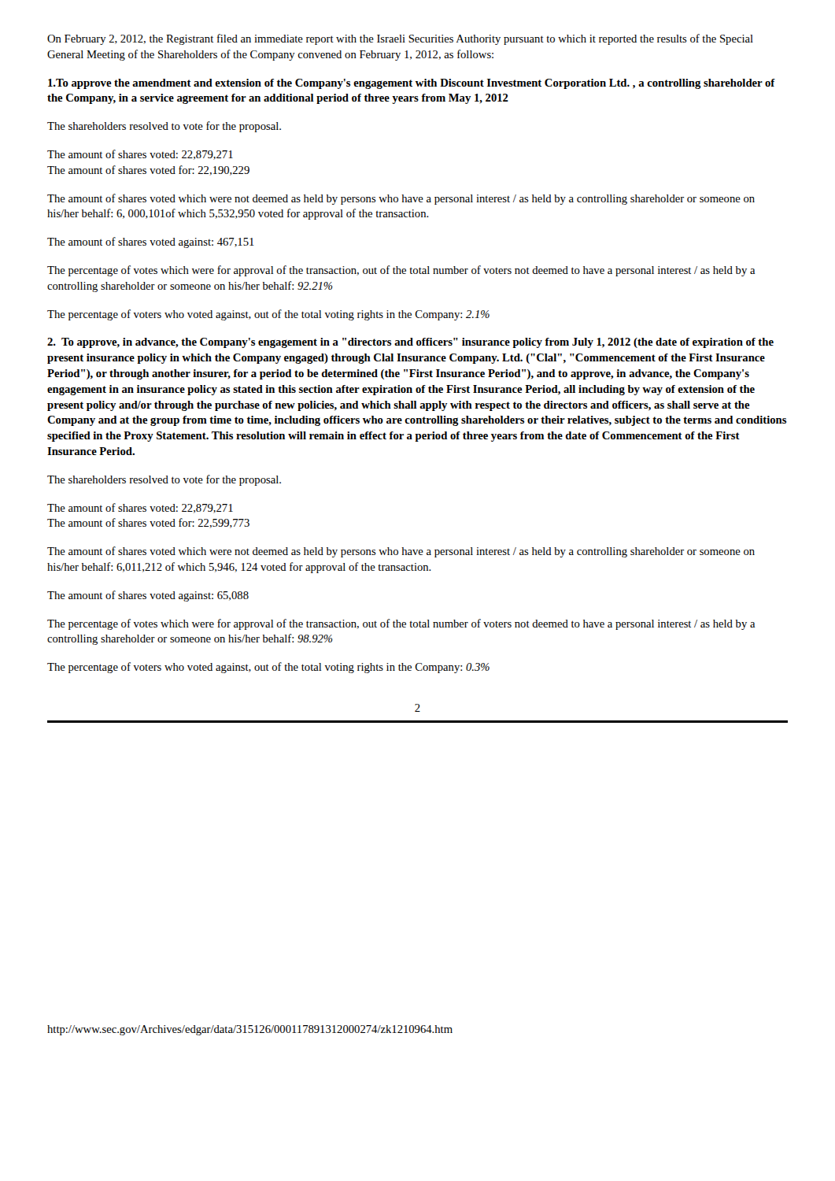On February 2, 2012, the Registrant filed an immediate report with the Israeli Securities Authority pursuant to which it reported the results of the Special General Meeting of the Shareholders of the Company convened on February 1, 2012, as follows:
1.To approve the amendment and extension of the Company's engagement with Discount Investment Corporation Ltd. , a controlling shareholder of the Company, in a service agreement for an additional period of three years from May 1, 2012
The shareholders resolved to vote for the proposal.
The amount of shares voted: 22,879,271
The amount of shares voted for: 22,190,229
The amount of shares voted which were not deemed as held by persons who have a personal interest / as held by a controlling shareholder or someone on his/her behalf: 6, 000,101of which 5,532,950 voted for approval of the transaction.
The amount of shares voted against: 467,151
The percentage of votes which were for approval of the transaction, out of the total number of voters not deemed to have a personal interest / as held by a controlling shareholder or someone on his/her behalf: 92.21%
The percentage of voters who voted against, out of the total voting rights in the Company: 2.1%
2. To approve, in advance, the Company's engagement in a "directors and officers" insurance policy from July 1, 2012 (the date of expiration of the present insurance policy in which the Company engaged) through Clal Insurance Company. Ltd. ("Clal", "Commencement of the First Insurance Period"), or through another insurer, for a period to be determined (the "First Insurance Period"), and to approve, in advance, the Company's engagement in an insurance policy as stated in this section after expiration of the First Insurance Period, all including by way of extension of the present policy and/or through the purchase of new policies, and which shall apply with respect to the directors and officers, as shall serve at the Company and at the group from time to time, including officers who are controlling shareholders or their relatives, subject to the terms and conditions specified in the Proxy Statement. This resolution will remain in effect for a period of three years from the date of Commencement of the First Insurance Period.
The shareholders resolved to vote for the proposal.
The amount of shares voted: 22,879,271
The amount of shares voted for: 22,599,773
The amount of shares voted which were not deemed as held by persons who have a personal interest / as held by a controlling shareholder or someone on his/her behalf: 6,011,212 of which 5,946, 124 voted for approval of the transaction.
The amount of shares voted against: 65,088
The percentage of votes which were for approval of the transaction, out of the total number of voters not deemed to have a personal interest / as held by a controlling shareholder or someone on his/her behalf: 98.92%
The percentage of voters who voted against, out of the total voting rights in the Company: 0.3%
2
http://www.sec.gov/Archives/edgar/data/315126/000117891312000274/zk1210964.htm